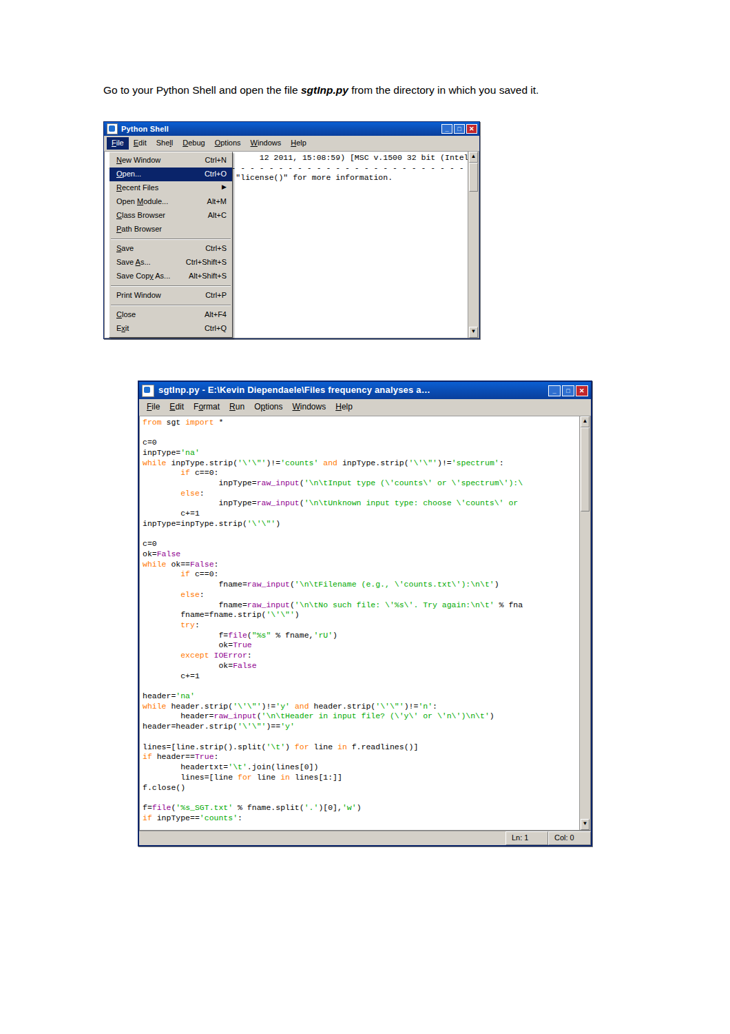Go to your Python Shell and open the file sgtInp.py from the directory in which you saved it.
Python Shell
_
□
✕
File Edit Shell Debug Options Windows Help
12 2011, 15:08:59) [MSC v.1500 32 bit (Intel)] on win - - - - - - - - - - - - - - - - - - - - - - - - - - - - - - - - - - - - - - - - " or "license()" for more information.
▲
▼
New Window Ctrl+N
Open... Ctrl+O
Recent Files▶
Open Module... Alt+M
Class Browser Alt+C
Path Browser
Save Ctrl+S
Save As... Ctrl+Shift+S
Save Copy As... Alt+Shift+S
Print Window Ctrl+P
Close Alt+F4
Exit Ctrl+Q
sgtInp.py - E:\Kevin Diependaele\Files frequency analyses a…
_
□
✕
File Edit Format Run Options Windows Help
from sgt import *

c=0
inpType='na'
while inpType.strip('\'\"')!='counts' and inpType.strip('\'\"')!='spectrum':
        if c==0:
                inpType=raw_input('\n\tInput type (\'counts\' or \'spectrum\'):\
        else:
                inpType=raw_input('\n\tUnknown input type: choose \'counts\' or
        c+=1
inpType=inpType.strip('\'\"')

c=0
ok=False
while ok==False:
        if c==0:
                fname=raw_input('\n\tFilename (e.g., \'counts.txt\'):\n\t')
        else:
                fname=raw_input('\n\tNo such file: \'%s\'. Try again:\n\t' % fna
        fname=fname.strip('\'\"')
        try:
                f=file("%s" % fname,'rU')
                ok=True
        except IOError:
                ok=False
        c+=1

header='na'
while header.strip('\'\"')!='y' and header.strip('\'\"')!='n':
        header=raw_input('\n\tHeader in input file? (\'y\' or \'n\')\n\t')
header=header.strip('\'\"')=='y'

lines=[line.strip().split('\t') for line in f.readlines()]
if header==True:
        headertxt='\t'.join(lines[0])
        lines=[line for line in lines[1:]]
f.close()

f=file('%s_SGT.txt' % fname.split('.')[0],'w')
if inpType=='counts':
▲
▼
Ln: 1
Col: 0